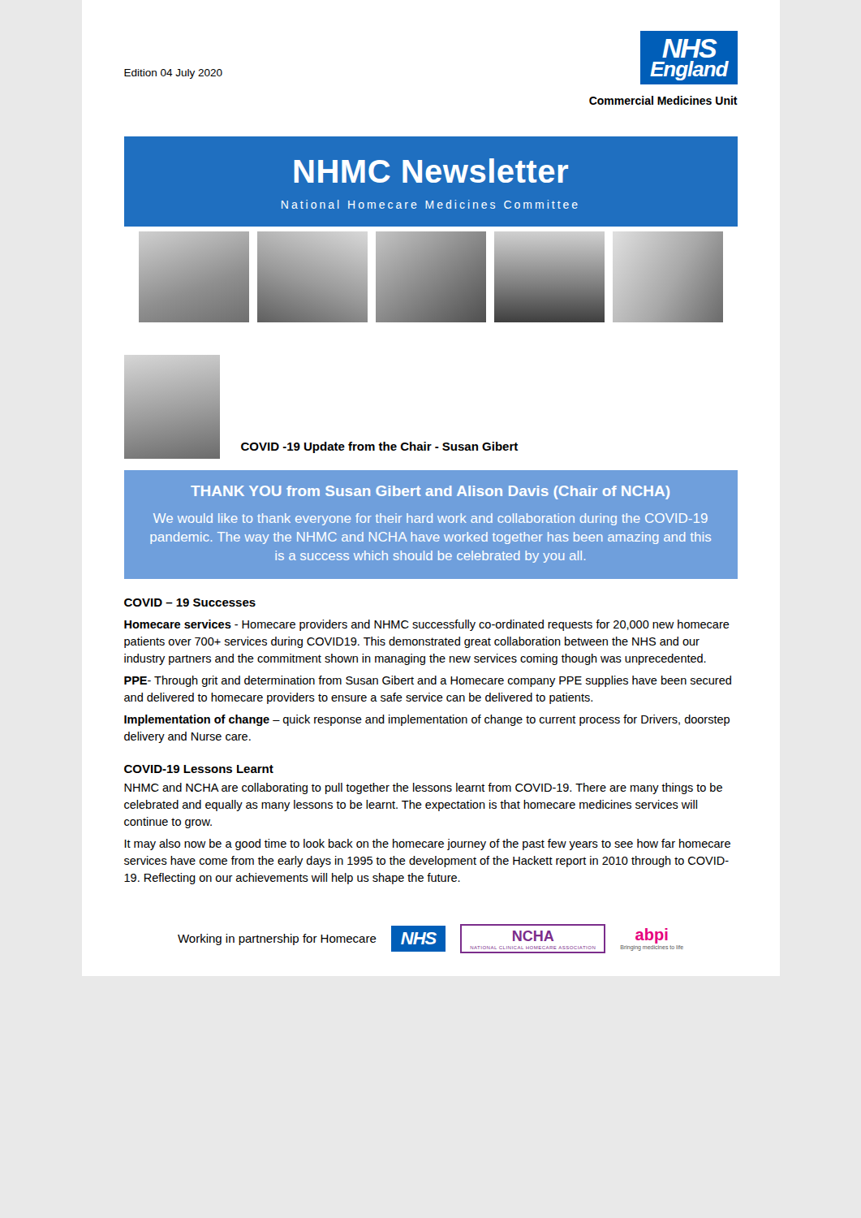Edition 04 July 2020
NHS England
Commercial Medicines Unit
NHMC Newsletter
National Homecare Medicines Committee
COVID -19 Update from the Chair - Susan Gibert
THANK YOU from Susan Gibert and Alison Davis (Chair of NCHA)
We would like to thank everyone for their hard work and collaboration during the COVID-19 pandemic. The way the NHMC and NCHA have worked together has been amazing and this is a success which should be celebrated by you all.
COVID – 19 Successes
Homecare services - Homecare providers and NHMC successfully co-ordinated requests for 20,000 new homecare patients over 700+ services during COVID19. This demonstrated great collaboration between the NHS and our industry partners and the commitment shown in managing the new services coming though was unprecedented.
PPE- Through grit and determination from Susan Gibert and a Homecare company PPE supplies have been secured and delivered to homecare providers to ensure a safe service can be delivered to patients.
Implementation of change – quick response and implementation of change to current process for Drivers, doorstep delivery and Nurse care.
COVID-19 Lessons Learnt
NHMC and NCHA are collaborating to pull together the lessons learnt from COVID-19. There are many things to be celebrated and equally as many lessons to be learnt. The expectation is that homecare medicines services will continue to grow.
It may also now be a good time to look back on the homecare journey of the past few years to see how far homecare services have come from the early days in 1995 to the development of the Hackett report in 2010 through to COVID-19. Reflecting on our achievements will help us shape the future.
Working in partnership for Homecare
NHS
NCHANATIONAL CLINICAL HOMECARE ASSOCIATION
abpiBringing medicines to life